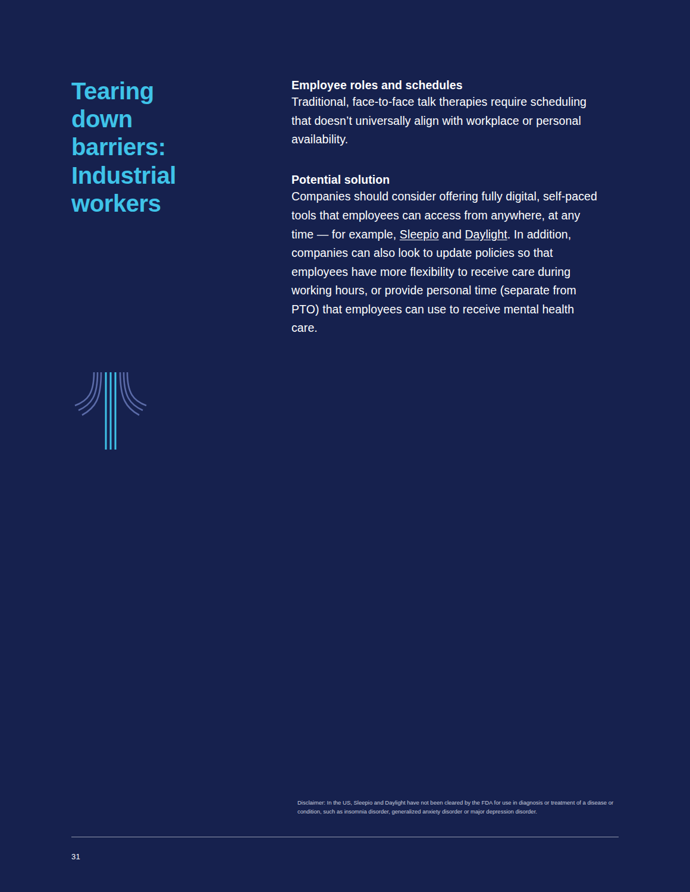Tearing
down
barriers:
Industrial
workers
Employee roles and schedules
Traditional, face-to-face talk therapies require scheduling that doesn’t universally align with workplace or personal availability.
Potential solution
Companies should consider offering fully digital, self-paced tools that employees can access from anywhere, at any time — for example, Sleepio and Daylight. In addition, companies can also look to update policies so that employees have more flexibility to receive care during working hours, or provide personal time (separate from PTO) that employees can use to receive mental health care.
Disclaimer: In the US, Sleepio and Daylight have not been cleared by the FDA for use in diagnosis or treatment of a disease or condition, such as insomnia disorder, generalized anxiety disorder or major depression disorder.
31